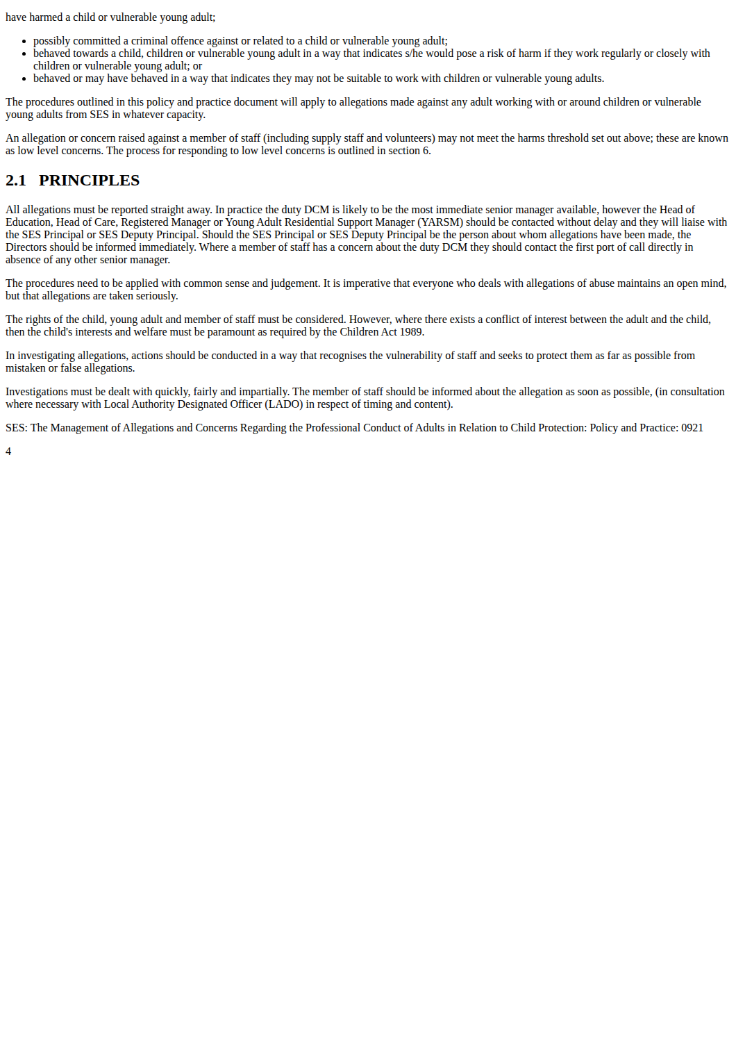have harmed a child or vulnerable young adult;
possibly committed a criminal offence against or related to a child or vulnerable young adult;
behaved towards a child, children or vulnerable young adult in a way that indicates s/he would pose a risk of harm if they work regularly or closely with children or vulnerable young adult; or
behaved or may have behaved in a way that indicates they may not be suitable to work with children or vulnerable young adults.
The procedures outlined in this policy and practice document will apply to allegations made against any adult working with or around children or vulnerable young adults from SES in whatever capacity.
An allegation or concern raised against a member of staff (including supply staff and volunteers) may not meet the harms threshold set out above; these are known as low level concerns. The process for responding to low level concerns is outlined in section 6.
2.1 PRINCIPLES
All allegations must be reported straight away. In practice the duty DCM is likely to be the most immediate senior manager available, however the Head of Education, Head of Care, Registered Manager or Young Adult Residential Support Manager (YARSM) should be contacted without delay and they will liaise with the SES Principal or SES Deputy Principal. Should the SES Principal or SES Deputy Principal be the person about whom allegations have been made, the Directors should be informed immediately. Where a member of staff has a concern about the duty DCM they should contact the first port of call directly in absence of any other senior manager.
The procedures need to be applied with common sense and judgement. It is imperative that everyone who deals with allegations of abuse maintains an open mind, but that allegations are taken seriously.
The rights of the child, young adult and member of staff must be considered. However, where there exists a conflict of interest between the adult and the child, then the child's interests and welfare must be paramount as required by the Children Act 1989.
In investigating allegations, actions should be conducted in a way that recognises the vulnerability of staff and seeks to protect them as far as possible from mistaken or false allegations.
Investigations must be dealt with quickly, fairly and impartially. The member of staff should be informed about the allegation as soon as possible, (in consultation where necessary with Local Authority Designated Officer (LADO) in respect of timing and content).
SES: The Management of Allegations and Concerns Regarding the Professional Conduct of Adults in Relation to Child Protection: Policy and Practice: 0921
4